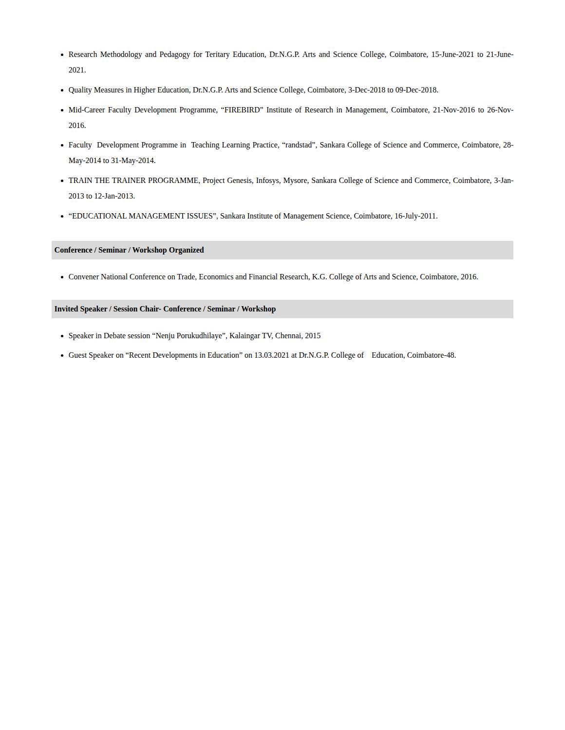Research Methodology and Pedagogy for Teritary Education, Dr.N.G.P. Arts and Science College, Coimbatore, 15-June-2021 to 21-June-2021.
Quality Measures in Higher Education, Dr.N.G.P. Arts and Science College, Coimbatore, 3-Dec-2018 to 09-Dec-2018.
Mid-Career Faculty Development Programme, “FIREBIRD” Institute of Research in Management, Coimbatore, 21-Nov-2016 to 26-Nov-2016.
Faculty Development Programme in Teaching Learning Practice, “randstad”, Sankara College of Science and Commerce, Coimbatore, 28-May-2014 to 31-May-2014.
TRAIN THE TRAINER PROGRAMME, Project Genesis, Infosys, Mysore, Sankara College of Science and Commerce, Coimbatore, 3-Jan-2013 to 12-Jan-2013.
“EDUCATIONAL MANAGEMENT ISSUES”, Sankara Institute of Management Science, Coimbatore, 16-July-2011.
Conference / Seminar / Workshop Organized
Convener National Conference on Trade, Economics and Financial Research, K.G. College of Arts and Science, Coimbatore, 2016.
Invited Speaker / Session Chair- Conference / Seminar / Workshop
Speaker in Debate session “Nenju Porukudhilaye”, Kalaingar TV, Chennai, 2015
Guest Speaker on “Recent Developments in Education” on 13.03.2021 at Dr.N.G.P. College of Education, Coimbatore-48.